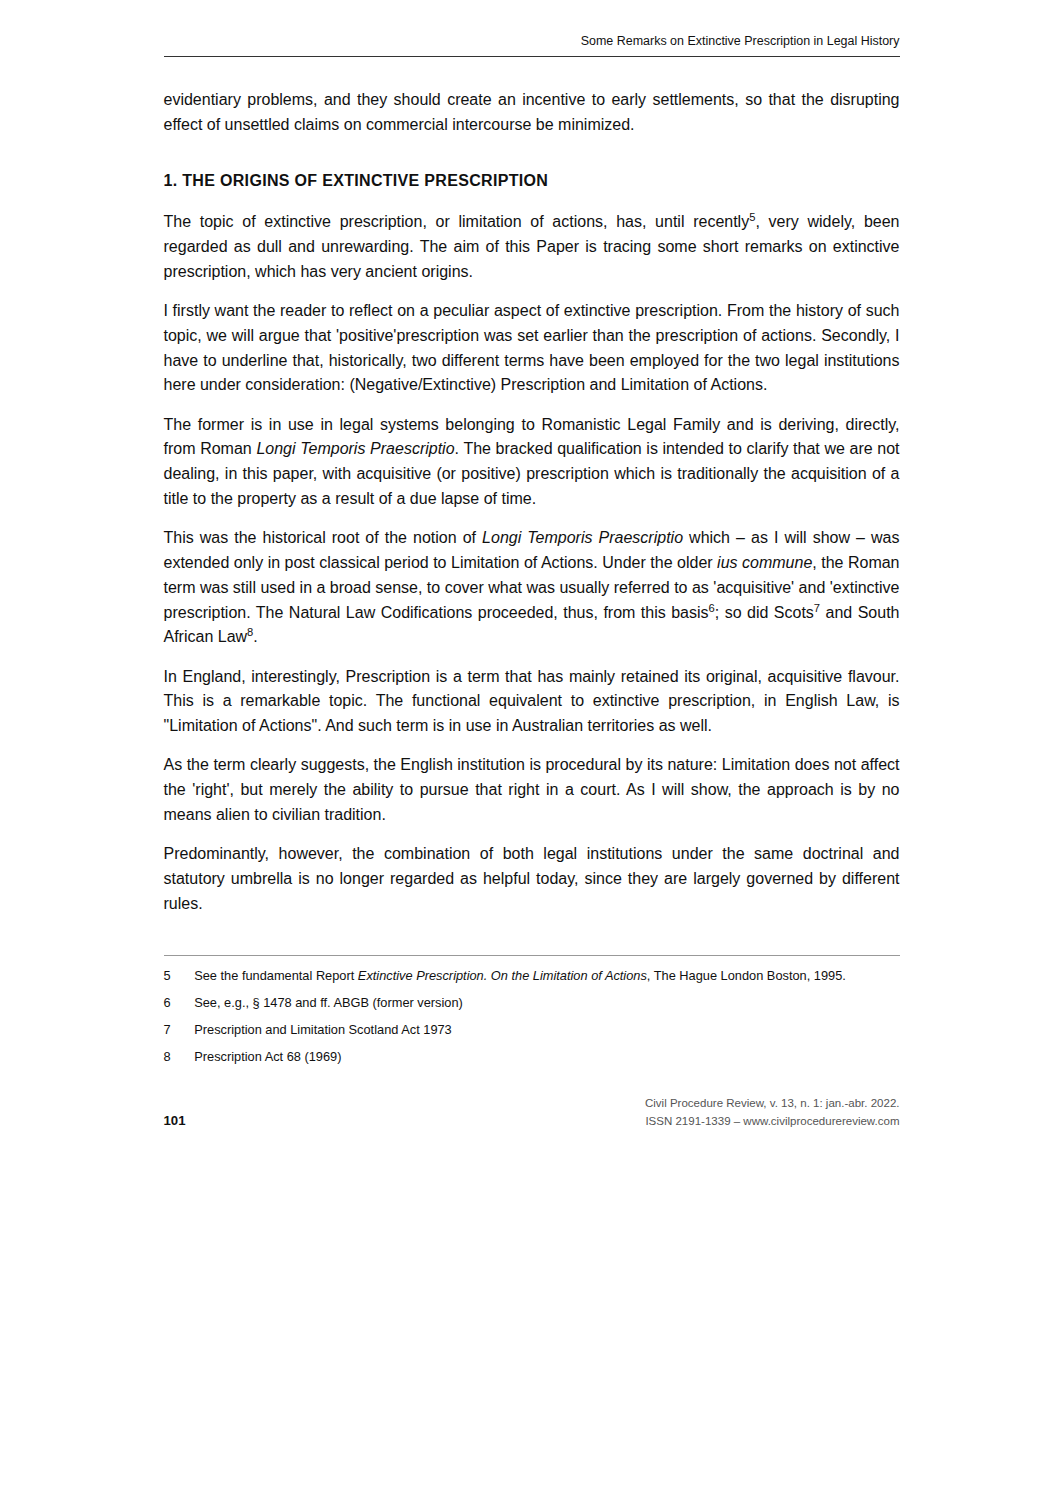Some Remarks on Extinctive Prescription in Legal History
evidentiary problems, and they should create an incentive to early settlements, so that the disrupting effect of unsettled claims on commercial intercourse be minimized.
1. THE ORIGINS OF EXTINCTIVE PRESCRIPTION
The topic of extinctive prescription, or limitation of actions, has, until recently5, very widely, been regarded as dull and unrewarding. The aim of this Paper is tracing some short remarks on extinctive prescription, which has very ancient origins.
I firstly want the reader to reflect on a peculiar aspect of extinctive prescription. From the history of such topic, we will argue that 'positive'prescription was set earlier than the prescription of actions. Secondly, I have to underline that, historically, two different terms have been employed for the two legal institutions here under consideration: (Negative/Extinctive) Prescription and Limitation of Actions.
The former is in use in legal systems belonging to Romanistic Legal Family and is deriving, directly, from Roman Longi Temporis Praescriptio. The bracked qualification is intended to clarify that we are not dealing, in this paper, with acquisitive (or positive) prescription which is traditionally the acquisition of a title to the property as a result of a due lapse of time.
This was the historical root of the notion of Longi Temporis Praescriptio which – as I will show – was extended only in post classical period to Limitation of Actions. Under the older ius commune, the Roman term was still used in a broad sense, to cover what was usually referred to as 'acquisitive' and 'extinctive prescription. The Natural Law Codifications proceeded, thus, from this basis6; so did Scots7 and South African Law8.
In England, interestingly, Prescription is a term that has mainly retained its original, acquisitive flavour. This is a remarkable topic. The functional equivalent to extinctive prescription, in English Law, is "Limitation of Actions". And such term is in use in Australian territories as well.
As the term clearly suggests, the English institution is procedural by its nature: Limitation does not affect the 'right', but merely the ability to pursue that right in a court. As I will show, the approach is by no means alien to civilian tradition.
Predominantly, however, the combination of both legal institutions under the same doctrinal and statutory umbrella is no longer regarded as helpful today, since they are largely governed by different rules.
5 See the fundamental Report Extinctive Prescription. On the Limitation of Actions, The Hague London Boston, 1995.
6 See, e.g., § 1478 and ff. ABGB (former version)
7 Prescription and Limitation Scotland Act 1973
8 Prescription Act 68 (1969)
101 Civil Procedure Review, v. 13, n. 1: jan.-abr. 2022.
ISSN 2191-1339 – www.civilprocedurereview.com